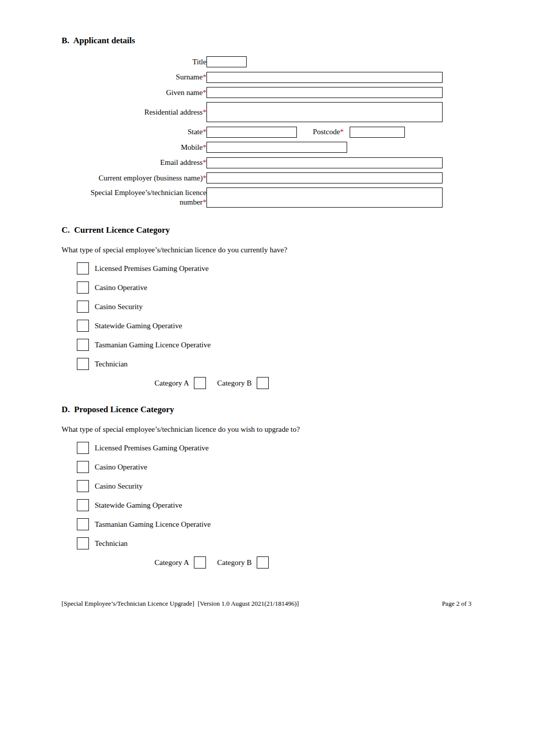B. Applicant details
| Title | |
| Surname * | |
| Given name * | |
| Residential address * | |
| State * | Postcode * |
| Mobile * | |
| Email address * | |
| Current employer (business name) * | |
| Special Employee’s/technician licence number * | |
C. Current Licence Category
What type of special employee’s/technician licence do you currently have?
Licensed Premises Gaming Operative
Casino Operative
Casino Security
Statewide Gaming Operative
Tasmanian Gaming Licence Operative
Technician
Category A Category B
D. Proposed Licence Category
What type of special employee’s/technician licence do you wish to upgrade to?
Licensed Premises Gaming Operative
Casino Operative
Casino Security
Statewide Gaming Operative
Tasmanian Gaming Licence Operative
Technician
Category A Category B
[Special Employee’s/Technician Licence Upgrade] [Version 1.0 August 2021(21/181496)] Page 2 of 3